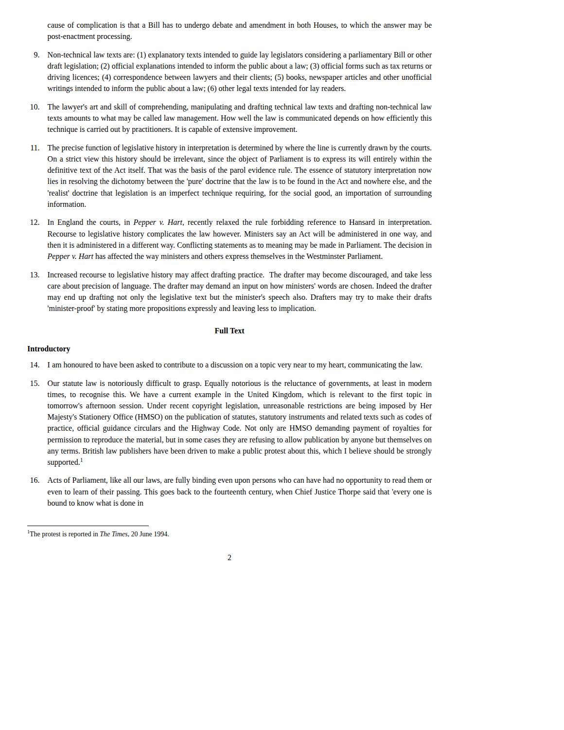cause of complication is that a Bill has to undergo debate and amendment in both Houses, to which the answer may be post-enactment processing.
9. Non-technical law texts are: (1) explanatory texts intended to guide lay legislators considering a parliamentary Bill or other draft legislation; (2) official explanations intended to inform the public about a law; (3) official forms such as tax returns or driving licences; (4) correspondence between lawyers and their clients; (5) books, newspaper articles and other unofficial writings intended to inform the public about a law; (6) other legal texts intended for lay readers.
10. The lawyer's art and skill of comprehending, manipulating and drafting technical law texts and drafting non-technical law texts amounts to what may be called law management. How well the law is communicated depends on how efficiently this technique is carried out by practitioners. It is capable of extensive improvement.
11. The precise function of legislative history in interpretation is determined by where the line is currently drawn by the courts. On a strict view this history should be irrelevant, since the object of Parliament is to express its will entirely within the definitive text of the Act itself. That was the basis of the parol evidence rule. The essence of statutory interpretation now lies in resolving the dichotomy between the 'pure' doctrine that the law is to be found in the Act and nowhere else, and the 'realist' doctrine that legislation is an imperfect technique requiring, for the social good, an importation of surrounding information.
12. In England the courts, in Pepper v. Hart, recently relaxed the rule forbidding reference to Hansard in interpretation. Recourse to legislative history complicates the law however. Ministers say an Act will be administered in one way, and then it is administered in a different way. Conflicting statements as to meaning may be made in Parliament. The decision in Pepper v. Hart has affected the way ministers and others express themselves in the Westminster Parliament.
13. Increased recourse to legislative history may affect drafting practice. The drafter may become discouraged, and take less care about precision of language. The drafter may demand an input on how ministers' words are chosen. Indeed the drafter may end up drafting not only the legislative text but the minister's speech also. Drafters may try to make their drafts 'minister-proof' by stating more propositions expressly and leaving less to implication.
Full Text
Introductory
14. I am honoured to have been asked to contribute to a discussion on a topic very near to my heart, communicating the law.
15. Our statute law is notoriously difficult to grasp. Equally notorious is the reluctance of governments, at least in modern times, to recognise this. We have a current example in the United Kingdom, which is relevant to the first topic in tomorrow's afternoon session. Under recent copyright legislation, unreasonable restrictions are being imposed by Her Majesty's Stationery Office (HMSO) on the publication of statutes, statutory instruments and related texts such as codes of practice, official guidance circulars and the Highway Code. Not only are HMSO demanding payment of royalties for permission to reproduce the material, but in some cases they are refusing to allow publication by anyone but themselves on any terms. British law publishers have been driven to make a public protest about this, which I believe should be strongly supported.1
16. Acts of Parliament, like all our laws, are fully binding even upon persons who can have had no opportunity to read them or even to learn of their passing. This goes back to the fourteenth century, when Chief Justice Thorpe said that 'every one is bound to know what is done in
1The protest is reported in The Times, 20 June 1994.
2